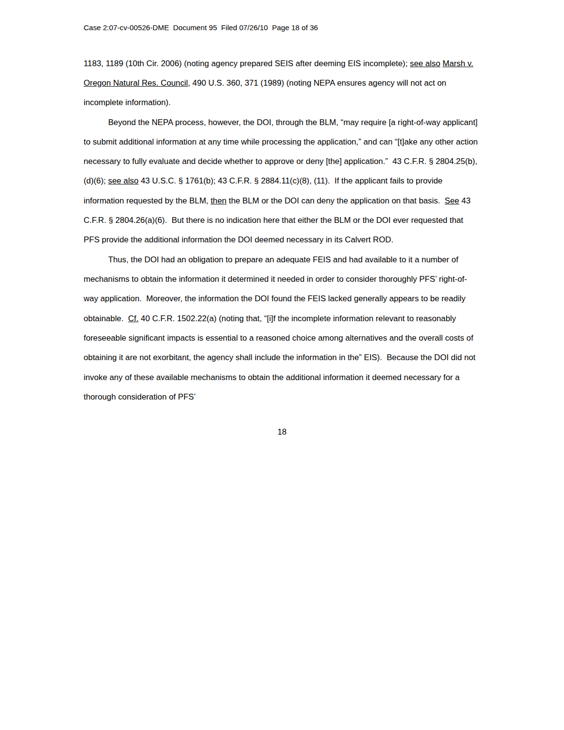Case 2:07-cv-00526-DME Document 95 Filed 07/26/10 Page 18 of 36
1183, 1189 (10th Cir. 2006) (noting agency prepared SEIS after deeming EIS incomplete); see also Marsh v. Oregon Natural Res. Council, 490 U.S. 360, 371 (1989) (noting NEPA ensures agency will not act on incomplete information).
Beyond the NEPA process, however, the DOI, through the BLM, “may require [a right-of-way applicant] to submit additional information at any time while processing the application,” and can “[t]ake any other action necessary to fully evaluate and decide whether to approve or deny [the] application.” 43 C.F.R. § 2804.25(b), (d)(6); see also 43 U.S.C. § 1761(b); 43 C.F.R. § 2884.11(c)(8), (11). If the applicant fails to provide information requested by the BLM, then the BLM or the DOI can deny the application on that basis. See 43 C.F.R. § 2804.26(a)(6). But there is no indication here that either the BLM or the DOI ever requested that PFS provide the additional information the DOI deemed necessary in its Calvert ROD.
Thus, the DOI had an obligation to prepare an adequate FEIS and had available to it a number of mechanisms to obtain the information it determined it needed in order to consider thoroughly PFS’ right-of-way application. Moreover, the information the DOI found the FEIS lacked generally appears to be readily obtainable. Cf. 40 C.F.R. 1502.22(a) (noting that, “[i]f the incomplete information relevant to reasonably foreseeable significant impacts is essential to a reasoned choice among alternatives and the overall costs of obtaining it are not exorbitant, the agency shall include the information in the” EIS). Because the DOI did not invoke any of these available mechanisms to obtain the additional information it deemed necessary for a thorough consideration of PFS’
18